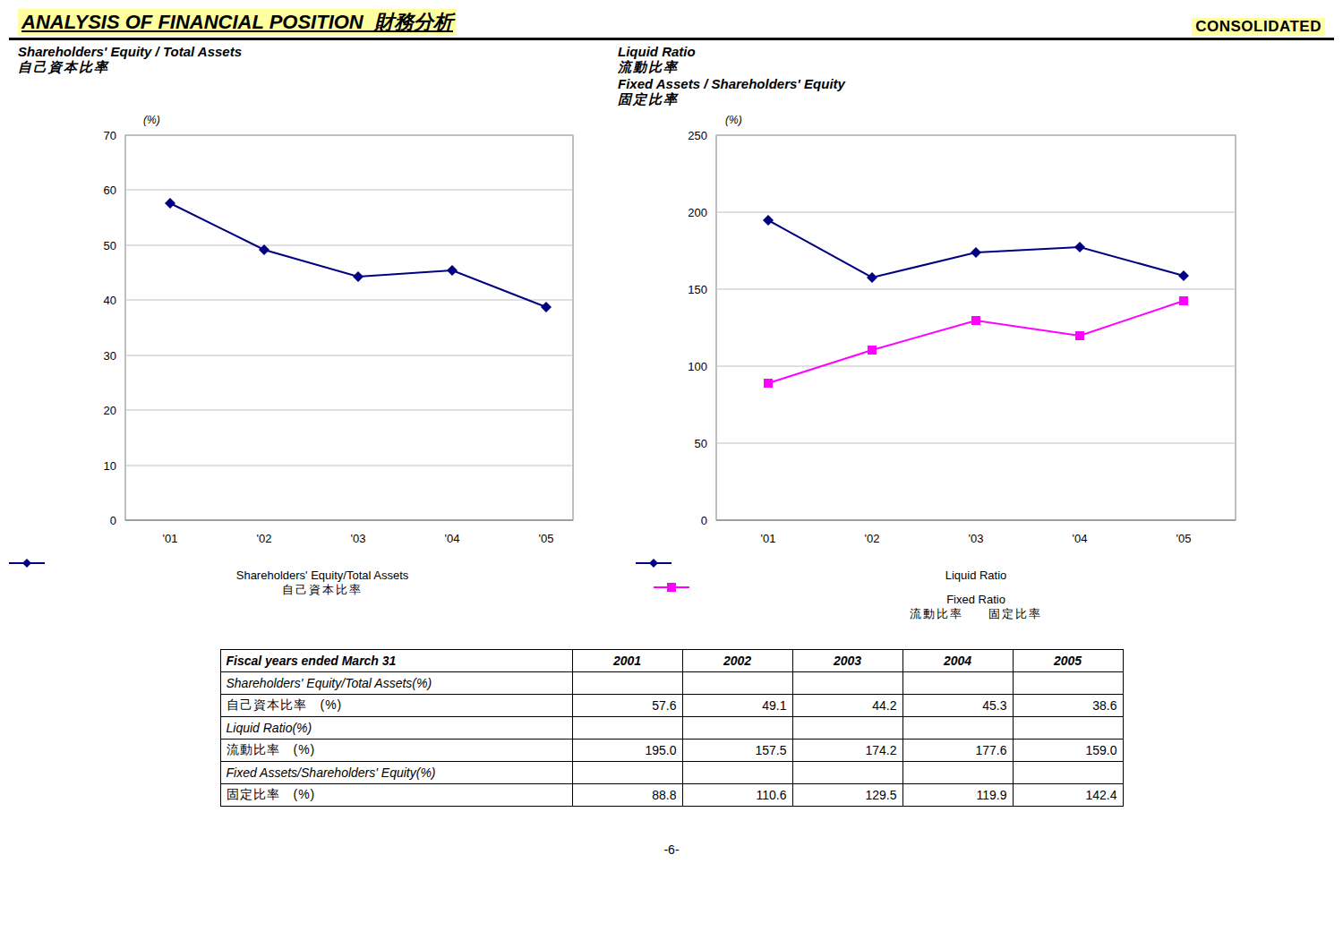ANALYSIS OF FINANCIAL POSITION 財務分析
CONSOLIDATED
Shareholders' Equity / Total Assets
自己資本比率
Liquid Ratio
流動比率
Fixed Assets / Shareholders' Equity
固定比率
(%)
70 60 50 40 30 20 10 0 '01 '02 '03 '04 '05
Shareholders' Equity/Total Assets
自己資本比率
(%)
250 200 150 100 50 0 '01 '02 '03 '04 '05
Liquid Ratio Fixed Ratio
流動比率 固定比率
| Fiscal years ended March 31 | 2001 | 2002 | 2003 | 2004 | 2005 |
| --- | --- | --- | --- | --- | --- |
| Shareholders' Equity/Total Assets(%) | | | | | |
| 自己資本比率 (%) | 57.6 | 49.1 | 44.2 | 45.3 | 38.6 |
| Liquid Ratio(%) | | | | | |
| 流動比率 (%) | 195.0 | 157.5 | 174.2 | 177.6 | 159.0 |
| Fixed Assets/Shareholders' Equity(%) | | | | | |
| 固定比率 (%) | 88.8 | 110.6 | 129.5 | 119.9 | 142.4 |
-6-